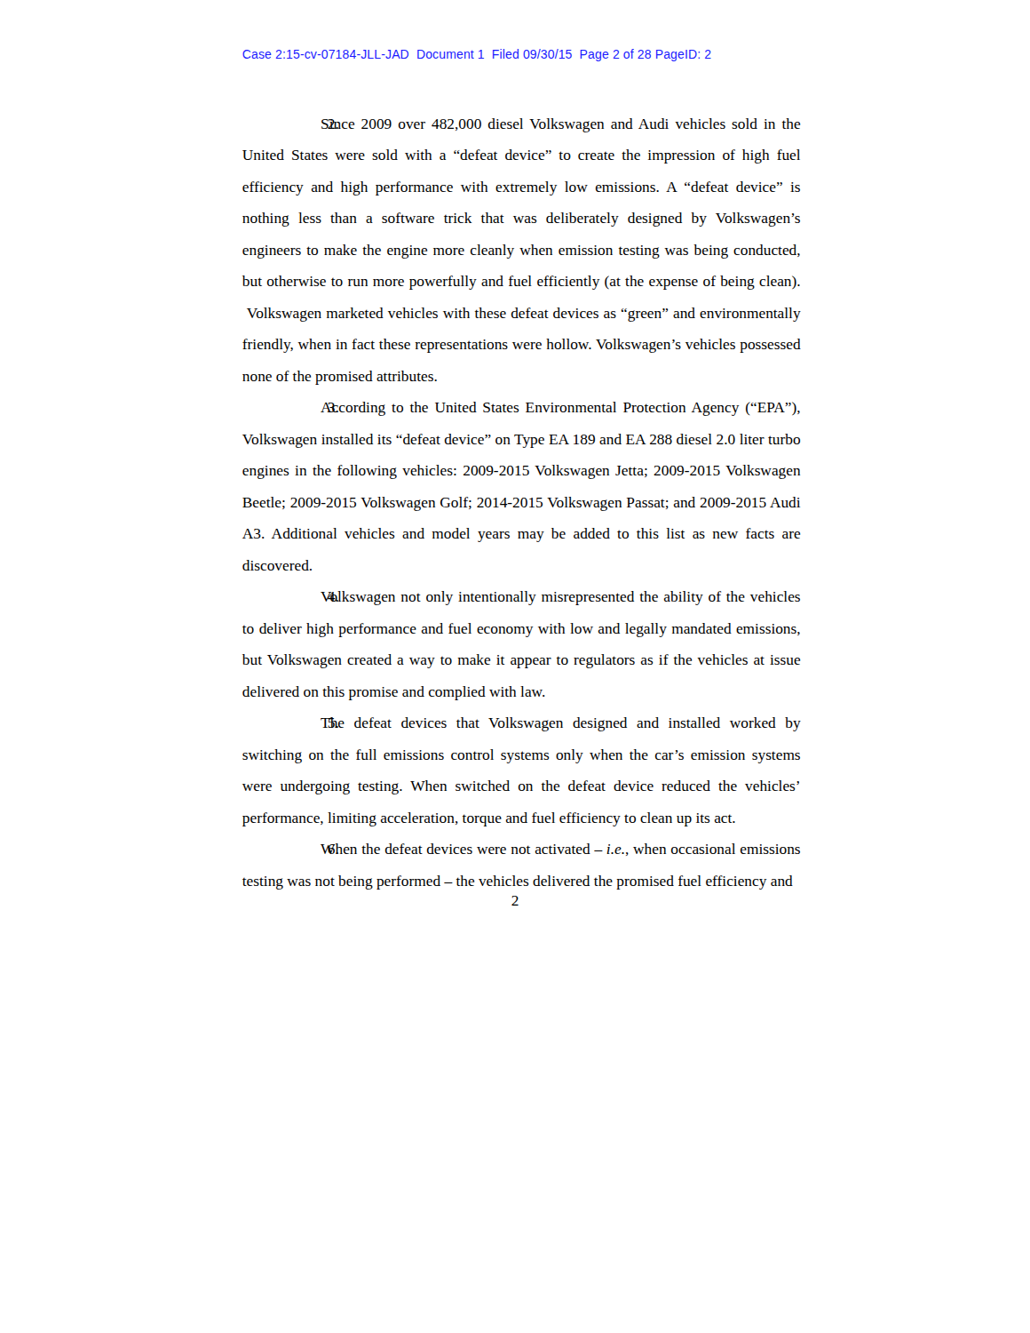Case 2:15-cv-07184-JLL-JAD Document 1 Filed 09/30/15 Page 2 of 28 PageID: 2
2. Since 2009 over 482,000 diesel Volkswagen and Audi vehicles sold in the United States were sold with a “defeat device” to create the impression of high fuel efficiency and high performance with extremely low emissions. A “defeat device” is nothing less than a software trick that was deliberately designed by Volkswagen’s engineers to make the engine more cleanly when emission testing was being conducted, but otherwise to run more powerfully and fuel efficiently (at the expense of being clean). Volkswagen marketed vehicles with these defeat devices as “green” and environmentally friendly, when in fact these representations were hollow. Volkswagen’s vehicles possessed none of the promised attributes.
3. According to the United States Environmental Protection Agency (“EPA”), Volkswagen installed its “defeat device” on Type EA 189 and EA 288 diesel 2.0 liter turbo engines in the following vehicles: 2009-2015 Volkswagen Jetta; 2009-2015 Volkswagen Beetle; 2009-2015 Volkswagen Golf; 2014-2015 Volkswagen Passat; and 2009-2015 Audi A3. Additional vehicles and model years may be added to this list as new facts are discovered.
4. Volkswagen not only intentionally misrepresented the ability of the vehicles to deliver high performance and fuel economy with low and legally mandated emissions, but Volkswagen created a way to make it appear to regulators as if the vehicles at issue delivered on this promise and complied with law.
5. The defeat devices that Volkswagen designed and installed worked by switching on the full emissions control systems only when the car’s emission systems were undergoing testing. When switched on the defeat device reduced the vehicles’ performance, limiting acceleration, torque and fuel efficiency to clean up its act.
6. When the defeat devices were not activated – i.e., when occasional emissions testing was not being performed – the vehicles delivered the promised fuel efficiency and
2